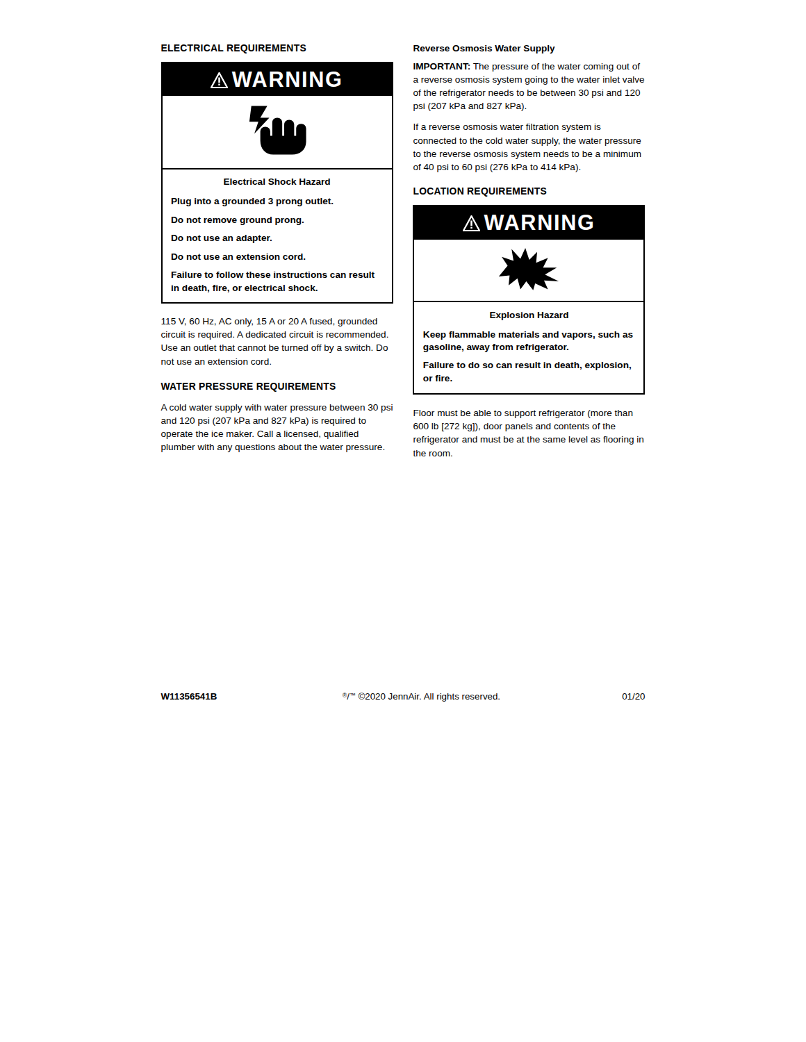Electrical Requirements
WARNING
Electrical Shock Hazard
Plug into a grounded 3 prong outlet.
Do not remove ground prong.
Do not use an adapter.
Do not use an extension cord.
Failure to follow these instructions can result in death, fire, or electrical shock.
115 V, 60 Hz, AC only, 15 A or 20 A fused, grounded circuit is required. A dedicated circuit is recommended. Use an outlet that cannot be turned off by a switch. Do not use an extension cord.
Water Pressure Requirements
A cold water supply with water pressure between 30 psi and 120 psi (207 kPa and 827 kPa) is required to operate the ice maker. Call a licensed, qualified plumber with any questions about the water pressure.
Reverse Osmosis Water Supply
IMPORTANT: The pressure of the water coming out of a reverse osmosis system going to the water inlet valve of the refrigerator needs to be between 30 psi and 120 psi (207 kPa and 827 kPa).
If a reverse osmosis water filtration system is connected to the cold water supply, the water pressure to the reverse osmosis system needs to be a minimum of 40 psi to 60 psi (276 kPa to 414 kPa).
Location Requirements
WARNING
Explosion Hazard
Keep flammable materials and vapors, such as gasoline, away from refrigerator.
Failure to do so can result in death, explosion, or fire.
Floor must be able to support refrigerator (more than 600 lb [272 kg]), door panels and contents of the refrigerator and must be at the same level as flooring in the room.
W11356541B
®/™ ©2020 JennAir. All rights reserved.
01/20